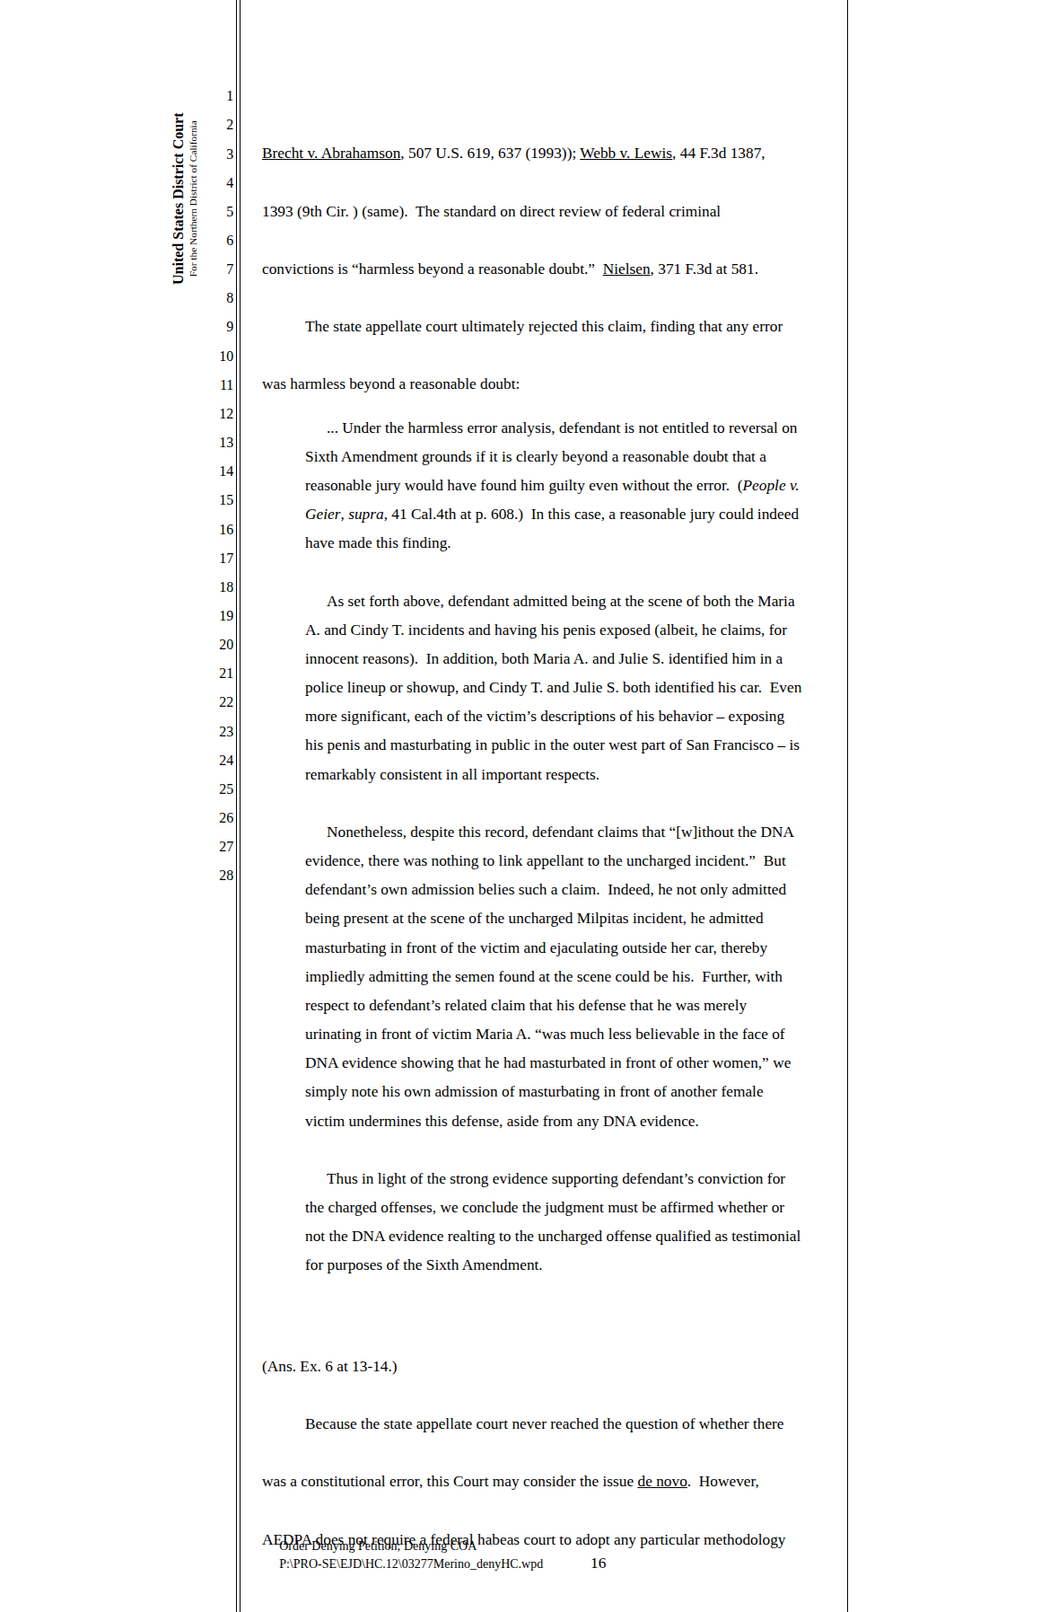1
2
3
4
5
6
7
8
9
10
11
12
13
14
15
16
17
18
19
20
21
22
23
24
25
26
27
28
United States District Court For the Northern District of California
Brecht v. Abrahamson, 507 U.S. 619, 637 (1993)); Webb v. Lewis, 44 F.3d 1387,
1393 (9th Cir. ) (same). The standard on direct review of federal criminal
convictions is “harmless beyond a reasonable doubt.” Nielsen, 371 F.3d at 581.
The state appellate court ultimately rejected this claim, finding that any error
was harmless beyond a reasonable doubt:
... Under the harmless error analysis, defendant is not entitled to reversal on Sixth Amendment grounds if it is clearly beyond a reasonable doubt that a reasonable jury would have found him guilty even without the error. (People v. Geier, supra, 41 Cal.4th at p. 608.) In this case, a reasonable jury could indeed have made this finding.
As set forth above, defendant admitted being at the scene of both the Maria A. and Cindy T. incidents and having his penis exposed (albeit, he claims, for innocent reasons). In addition, both Maria A. and Julie S. identified him in a police lineup or showup, and Cindy T. and Julie S. both identified his car. Even more significant, each of the victim’s descriptions of his behavior – exposing his penis and masturbating in public in the outer west part of San Francisco – is remarkably consistent in all important respects.
Nonetheless, despite this record, defendant claims that “[w]ithout the DNA evidence, there was nothing to link appellant to the uncharged incident.” But defendant’s own admission belies such a claim. Indeed, he not only admitted being present at the scene of the uncharged Milpitas incident, he admitted masturbating in front of the victim and ejaculating outside her car, thereby impliedly admitting the semen found at the scene could be his. Further, with respect to defendant’s related claim that his defense that he was merely urinating in front of victim Maria A. “was much less believable in the face of DNA evidence showing that he had masturbated in front of other women,” we simply note his own admission of masturbating in front of another female victim undermines this defense, aside from any DNA evidence.
Thus in light of the strong evidence supporting defendant’s conviction for the charged offenses, we conclude the judgment must be affirmed whether or not the DNA evidence realting to the uncharged offense qualified as testimonial for purposes of the Sixth Amendment.
(Ans. Ex. 6 at 13-14.)
Because the state appellate court never reached the question of whether there
was a constitutional error, this Court may consider the issue de novo. However,
AEDPA does not require a federal habeas court to adopt any particular methodology
Order Denying Petition; Denying COA
P:\PRO-SE\EJD\HC.12\03277Merino_denyHC.wpd16